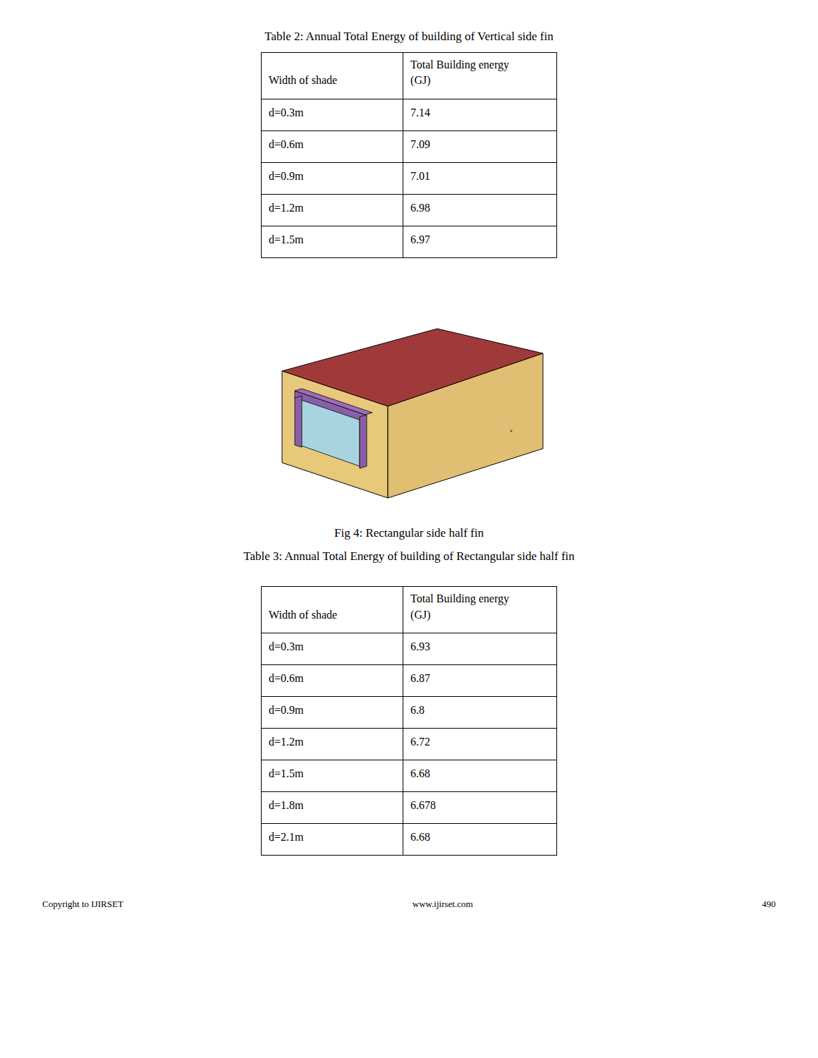Table 2: Annual Total Energy of building of Vertical side fin
| Width of shade | Total Building energy (GJ) |
| d=0.3m | 7.14 |
| d=0.6m | 7.09 |
| d=0.9m | 7.01 |
| d=1.2m | 6.98 |
| d=1.5m | 6.97 |
Fig 4: Rectangular side half fin
Table 3: Annual Total Energy of building of Rectangular side half fin
| Width of shade | Total Building energy (GJ) |
| d=0.3m | 6.93 |
| d=0.6m | 6.87 |
| d=0.9m | 6.8 |
| d=1.2m | 6.72 |
| d=1.5m | 6.68 |
| d=1.8m | 6.678 |
| d=2.1m | 6.68 |
Copyright to IJIRSET www.ijirset.com 490